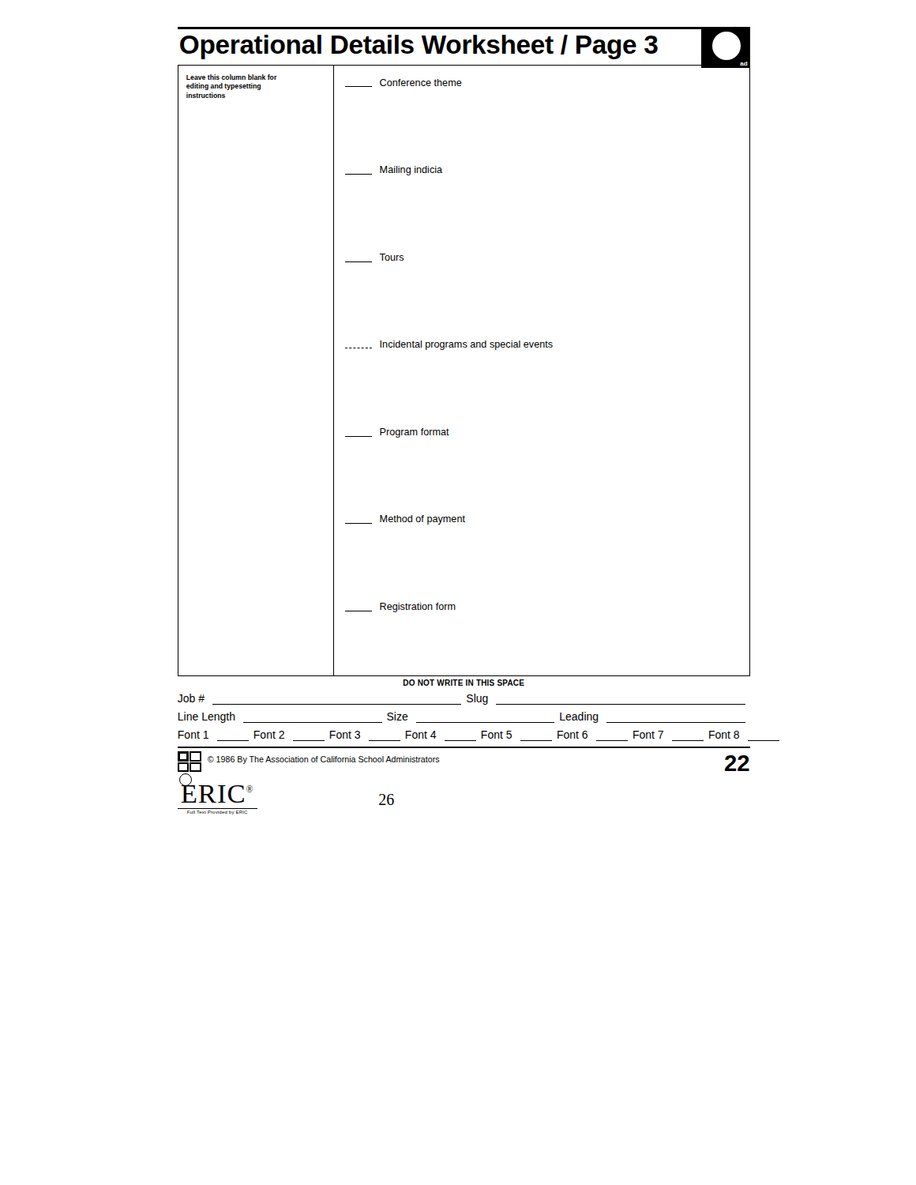ad
Operational Details Worksheet / Page 3
Leave this column blank for
editing and typesetting
instructions
Conference theme
Mailing indicia
Tours
Incidental programs and special events
Program format
Method of payment
Registration form
DO NOT WRITE IN THIS SPACE
Job # Slug
Line Length Size Leading
Font 1 Font 2 Font 3 Font 4 Font 5 Font 6 Font 7 Font 8
© 1986 By The Association of California School Administrators
22
ERIC®
Full Text Provided by ERIC
26